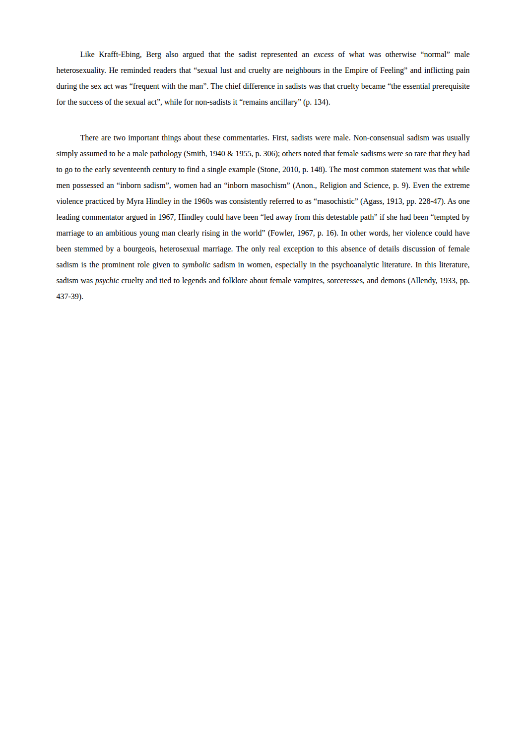Like Krafft-Ebing, Berg also argued that the sadist represented an excess of what was otherwise “normal” male heterosexuality. He reminded readers that “sexual lust and cruelty are neighbours in the Empire of Feeling” and inflicting pain during the sex act was “frequent with the man”. The chief difference in sadists was that cruelty became “the essential prerequisite for the success of the sexual act”, while for non-sadists it “remains ancillary” (p. 134).
There are two important things about these commentaries. First, sadists were male. Non-consensual sadism was usually simply assumed to be a male pathology (Smith, 1940 & 1955, p. 306); others noted that female sadisms were so rare that they had to go to the early seventeenth century to find a single example (Stone, 2010, p. 148). The most common statement was that while men possessed an “inborn sadism”, women had an “inborn masochism” (Anon., Religion and Science, p. 9). Even the extreme violence practiced by Myra Hindley in the 1960s was consistently referred to as “masochistic” (Agass, 1913, pp. 228-47). As one leading commentator argued in 1967, Hindley could have been “led away from this detestable path” if she had been “tempted by marriage to an ambitious young man clearly rising in the world” (Fowler, 1967, p. 16). In other words, her violence could have been stemmed by a bourgeois, heterosexual marriage. The only real exception to this absence of details discussion of female sadism is the prominent role given to symbolic sadism in women, especially in the psychoanalytic literature. In this literature, sadism was psychic cruelty and tied to legends and folklore about female vampires, sorceresses, and demons (Allendy, 1933, pp. 437-39).